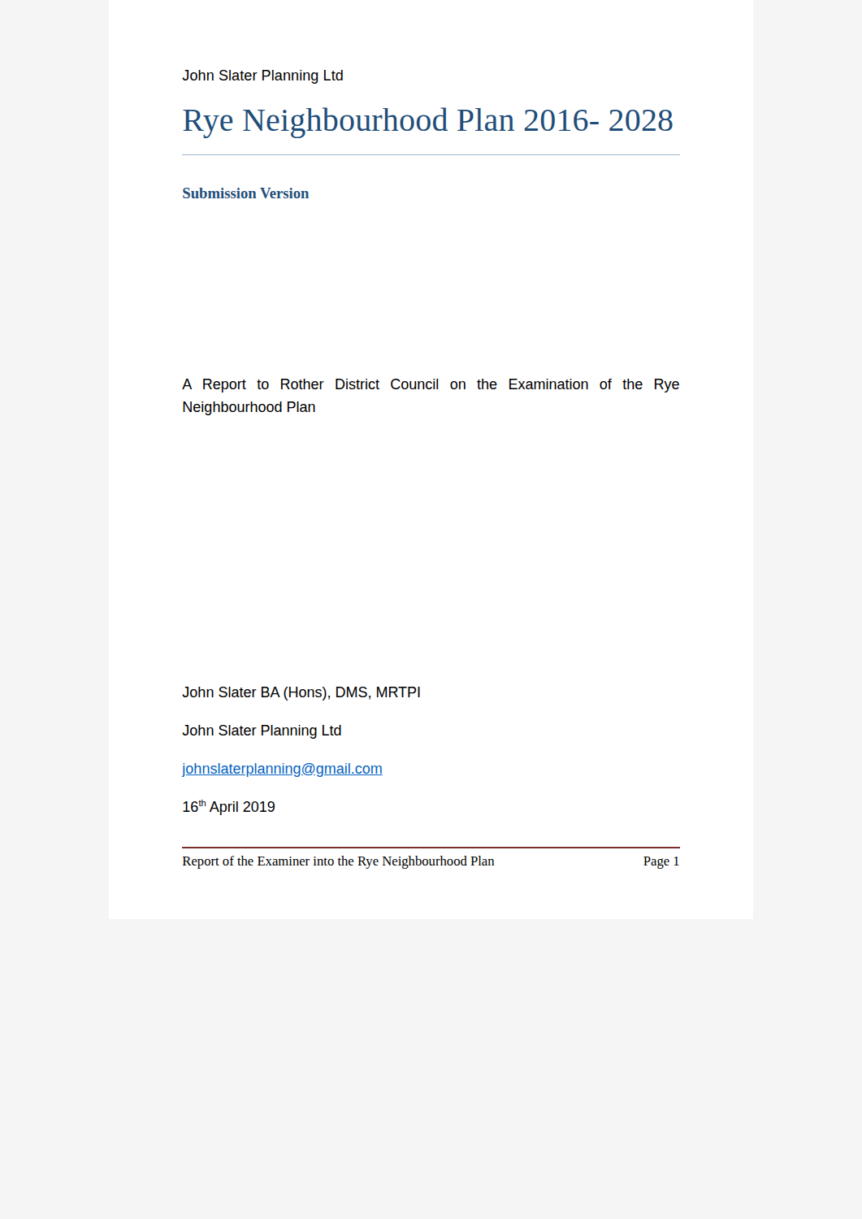John Slater Planning Ltd
Rye Neighbourhood Plan 2016- 2028
Submission Version
A Report to Rother District Council on the Examination of the Rye Neighbourhood Plan
John Slater BA (Hons), DMS, MRTPI
John Slater Planning Ltd
johnslaterplanning@gmail.com
16th April 2019
Report of the Examiner into the Rye Neighbourhood Plan Page 1